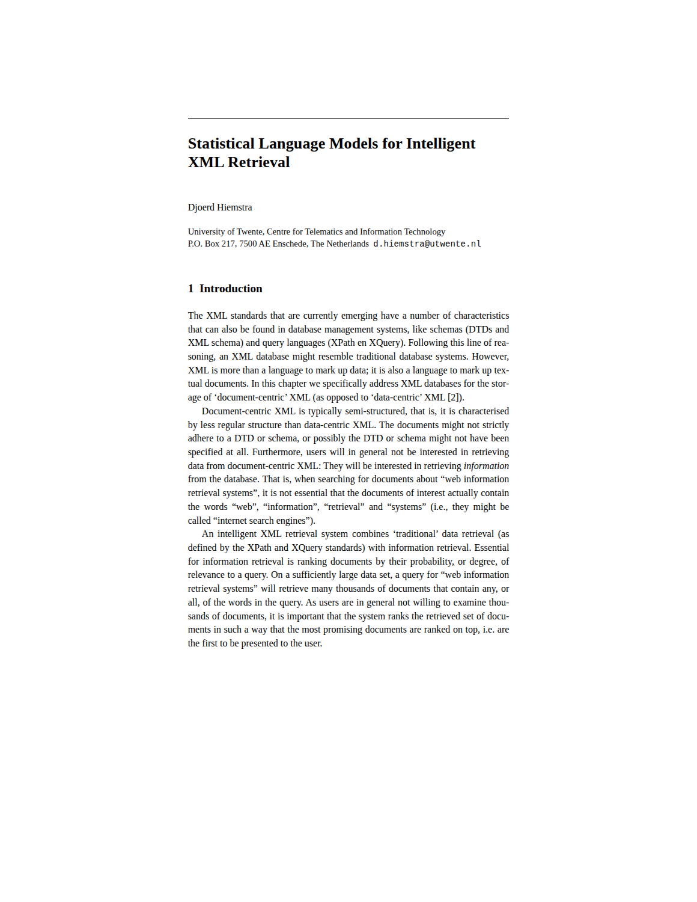Statistical Language Models for Intelligent
XML Retrieval
Djoerd Hiemstra
University of Twente, Centre for Telematics and Information Technology
P.O. Box 217, 7500 AE Enschede, The Netherlands d.hiemstra@utwente.nl
1 Introduction
The XML standards that are currently emerging have a number of characteristics that can also be found in database management systems, like schemas (DTDs and XML schema) and query languages (XPath en XQuery). Following this line of reasoning, an XML database might resemble traditional database systems. However, XML is more than a language to mark up data; it is also a language to mark up textual documents. In this chapter we specifically address XML databases for the storage of ‘document-centric’ XML (as opposed to ‘data-centric’ XML [2]).
Document-centric XML is typically semi-structured, that is, it is characterised by less regular structure than data-centric XML. The documents might not strictly adhere to a DTD or schema, or possibly the DTD or schema might not have been specified at all. Furthermore, users will in general not be interested in retrieving data from document-centric XML: They will be interested in retrieving information from the database. That is, when searching for documents about “web information retrieval systems”, it is not essential that the documents of interest actually contain the words “web”, “information”, “retrieval” and “systems” (i.e., they might be called “internet search engines”).
An intelligent XML retrieval system combines ‘traditional’ data retrieval (as defined by the XPath and XQuery standards) with information retrieval. Essential for information retrieval is ranking documents by their probability, or degree, of relevance to a query. On a sufficiently large data set, a query for “web information retrieval systems” will retrieve many thousands of documents that contain any, or all, of the words in the query. As users are in general not willing to examine thousands of documents, it is important that the system ranks the retrieved set of documents in such a way that the most promising documents are ranked on top, i.e. are the first to be presented to the user.